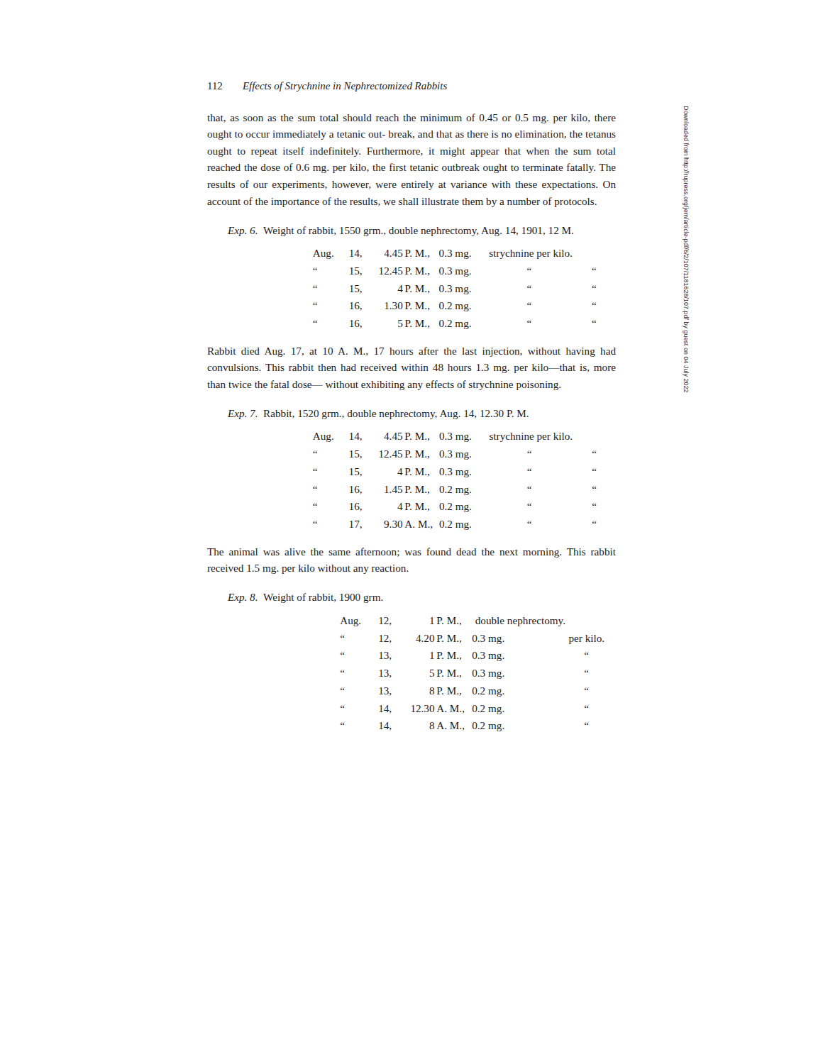Downloaded from http://rupress.org/jem/article-pdf/6/2/107/1181628/107.pdf by guest on 04 July 2022
112 Effects of Strychnine in Nephrectomized Rabbits
that, as soon as the sum total should reach the minimum of 0.45 or 0.5 mg. per kilo, there ought to occur immediately a tetanic out- break, and that as there is no elimination, the tetanus ought to repeat itself indefinitely. Furthermore, it might appear that when the sum total reached the dose of 0.6 mg. per kilo, the first tetanic outbreak ought to terminate fatally. The results of our experiments, however, were entirely at variance with these expectations. On account of the importance of the results, we shall illustrate them by a number of protocols.
Exp. 6. Weight of rabbit, 1550 grm., double nephrectomy, Aug. 14, 1901, 12 M.
| Aug. | 14, | 4.45 | P. M., | 0.3 mg. | strychnine per kilo. |
| “ | 15, | 12.45 | P. M., | 0.3 mg. | “ | “ |
| “ | 15, | 4 | P. M., | 0.3 mg. | “ | “ |
| “ | 16, | 1.30 | P. M., | 0.2 mg. | “ | “ |
| “ | 16, | 5 | P. M., | 0.2 mg. | “ | “ |
Rabbit died Aug. 17, at 10 A. M., 17 hours after the last injection, without having had convulsions. This rabbit then had received within 48 hours 1.3 mg. per kilo—that is, more than twice the fatal dose— without exhibiting any effects of strychnine poisoning.
Exp. 7. Rabbit, 1520 grm., double nephrectomy, Aug. 14, 12.30 P. M.
| Aug. | 14, | 4.45 | P. M., | 0.3 mg. | strychnine per kilo. |
| “ | 15, | 12.45 | P. M., | 0.3 mg. | “ | “ |
| “ | 15, | 4 | P. M., | 0.3 mg. | “ | “ |
| “ | 16, | 1.45 | P. M., | 0.2 mg. | “ | “ |
| “ | 16, | 4 | P. M., | 0.2 mg. | “ | “ |
| “ | 17, | 9.30 | A. M., | 0.2 mg. | “ | “ |
The animal was alive the same afternoon; was found dead the next morning. This rabbit received 1.5 mg. per kilo without any reaction.
Exp. 8. Weight of rabbit, 1900 grm.
| Aug. | 12, | 1 | P. M., | double nephrectomy. |
| “ | 12, | 4.20 | P. M., | 0.3 mg. | per kilo. |
| “ | 13, | 1 | P. M., | 0.3 mg. | “ |
| “ | 13, | 5 | P. M., | 0.3 mg. | “ |
| “ | 13, | 8 | P. M., | 0.2 mg. | “ |
| “ | 14, | 12.30 | A. M., | 0.2 mg. | “ |
| “ | 14, | 8 | A. M., | 0.2 mg. | “ |